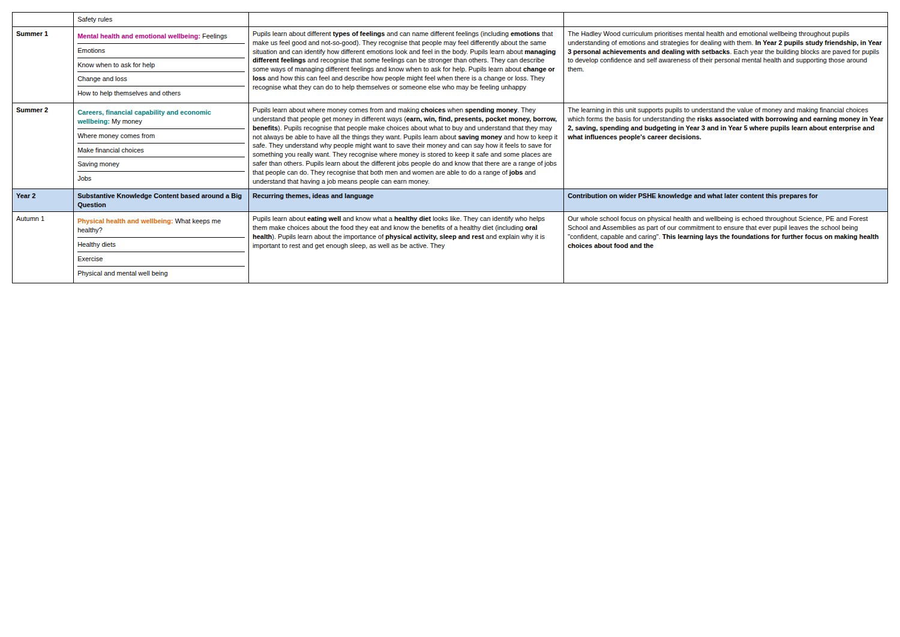| | Safety rules | | |
| Summer 1 | / Mental health and emotional wellbeing: Feelings / / Emotions / / Know when to ask for help / / Change and loss / / How to help themselves and others / | Pupils learn about different types of feelings and can name different feelings (including emotions that make us feel good and not-so-good). They recognise that people may feel differently about the same situation and can identify how different emotions look and feel in the body. Pupils learn about managing different feelings and recognise that some feelings can be stronger than others. They can describe some ways of managing different feelings and know when to ask for help. Pupils learn about change or loss and how this can feel and describe how people might feel when there is a change or loss. They recognise what they can do to help themselves or someone else who may be feeling unhappy | The Hadley Wood curriculum prioritises mental health and emotional wellbeing throughout pupils understanding of emotions and strategies for dealing with them. In Year 2 pupils study friendship, in Year 3 personal achievements and dealing with setbacks . Each year the building blocks are paved for pupils to develop confidence and self awareness of their personal mental health and supporting those around them. |
| Summer 2 | / Careers, financial capability and economic wellbeing: My money / / Where money comes from / / Make financial choices / / Saving money / / Jobs / | Pupils learn about where money comes from and making choices when spending money . They understand that people get money in different ways ( earn, win, find, presents, pocket money, borrow, benefits ). Pupils recognise that people make choices about what to buy and understand that they may not always be able to have all the things they want. Pupils learn about saving money and how to keep it safe. They understand why people might want to save their money and can say how it feels to save for something you really want. They recognise where money is stored to keep it safe and some places are safer than others. Pupils learn about the different jobs people do and know that there are a range of jobs that people can do. They recognise that both men and women are able to do a range of jobs and understand that having a job means people can earn money. | The learning in this unit supports pupils to understand the value of money and making financial choices which forms the basis for understanding the risks associated with borrowing and earning money in Year 2, saving, spending and budgeting in Year 3 and in Year 5 where pupils learn about enterprise and what influences people's career decisions. |
| Year 2 | Substantive Knowledge Content based around a Big Question | Recurring themes, ideas and language | Contribution on wider PSHE knowledge and what later content this prepares for |
| Autumn 1 | / Physical health and wellbeing: What keeps me healthy? / / Healthy diets / / Exercise / / Physical and mental well being / | Pupils learn about eating well and know what a healthy diet looks like. They can identify who helps them make choices about the food they eat and know the benefits of a healthy diet (including oral health ). Pupils learn about the importance of physical activity, sleep and rest and explain why it is important to rest and get enough sleep, as well as be active. They | Our whole school focus on physical health and wellbeing is echoed throughout Science, PE and Forest School and Assemblies as part of our commitment to ensure that ever pupil leaves the school being "confident, capable and caring". This learning lays the foundations for further focus on making health choices about food and the |